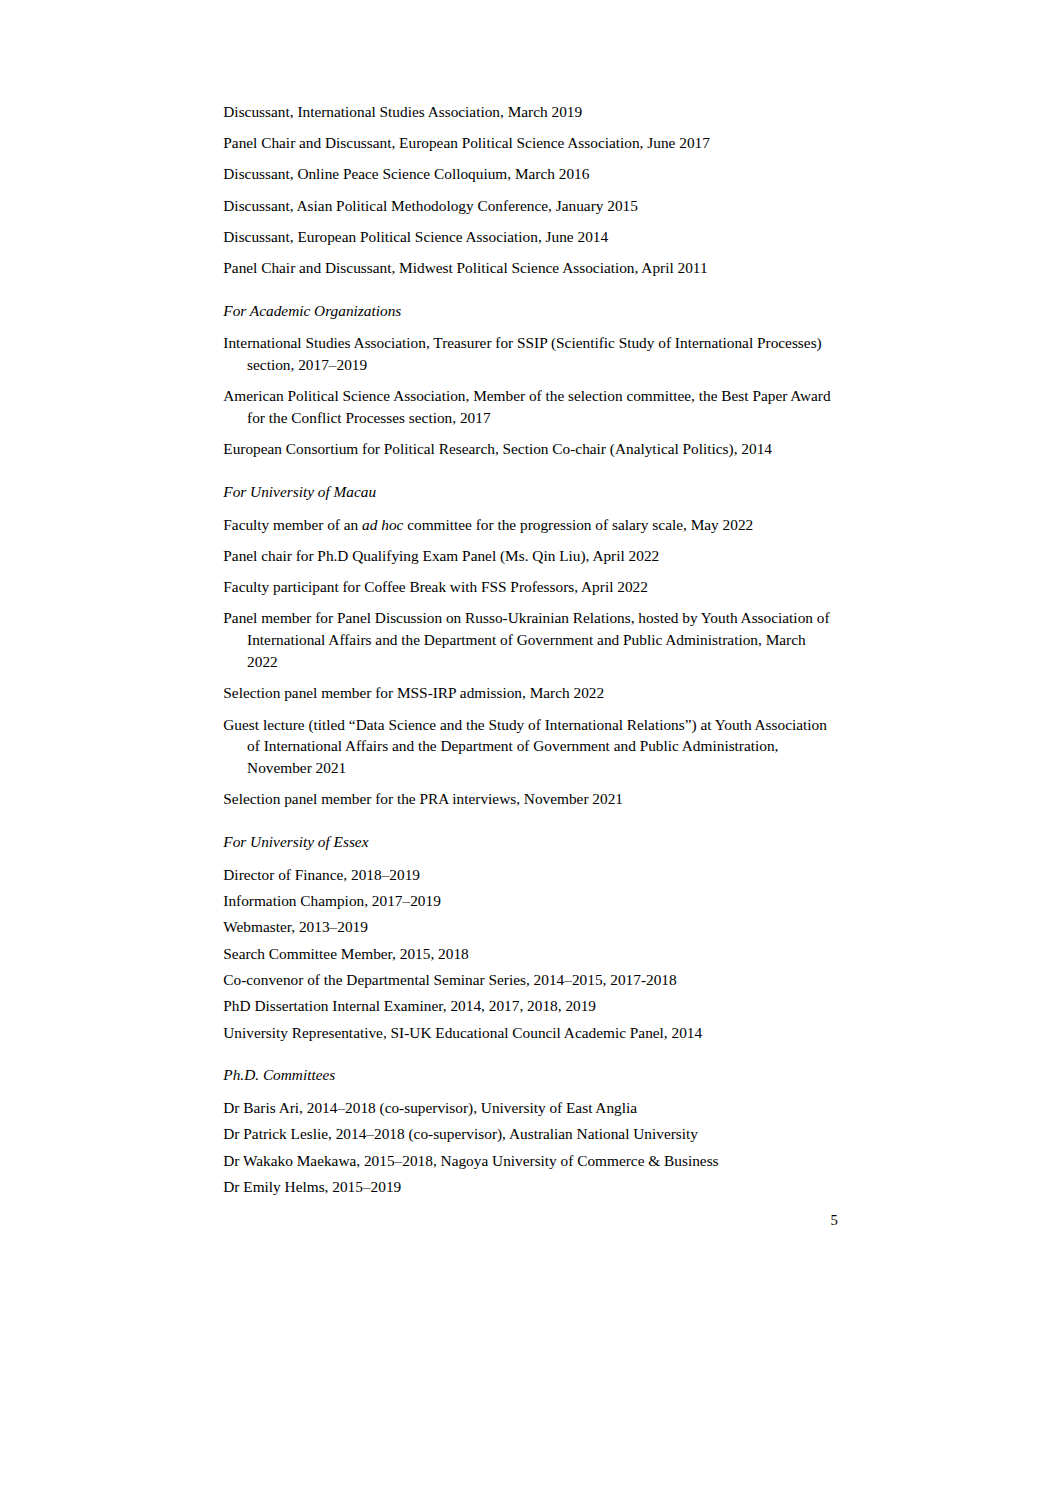Discussant, International Studies Association, March 2019
Panel Chair and Discussant, European Political Science Association, June 2017
Discussant, Online Peace Science Colloquium, March 2016
Discussant, Asian Political Methodology Conference, January 2015
Discussant, European Political Science Association, June 2014
Panel Chair and Discussant, Midwest Political Science Association, April 2011
For Academic Organizations
International Studies Association, Treasurer for SSIP (Scientific Study of International Processes) section, 2017–2019
American Political Science Association, Member of the selection committee, the Best Paper Award for the Conflict Processes section, 2017
European Consortium for Political Research, Section Co-chair (Analytical Politics), 2014
For University of Macau
Faculty member of an ad hoc committee for the progression of salary scale, May 2022
Panel chair for Ph.D Qualifying Exam Panel (Ms. Qin Liu), April 2022
Faculty participant for Coffee Break with FSS Professors, April 2022
Panel member for Panel Discussion on Russo-Ukrainian Relations, hosted by Youth Association of International Affairs and the Department of Government and Public Administration, March 2022
Selection panel member for MSS-IRP admission, March 2022
Guest lecture (titled “Data Science and the Study of International Relations”) at Youth Association of International Affairs and the Department of Government and Public Administration, November 2021
Selection panel member for the PRA interviews, November 2021
For University of Essex
Director of Finance, 2018–2019
Information Champion, 2017–2019
Webmaster, 2013–2019
Search Committee Member, 2015, 2018
Co-convenor of the Departmental Seminar Series, 2014–2015, 2017-2018
PhD Dissertation Internal Examiner, 2014, 2017, 2018, 2019
University Representative, SI-UK Educational Council Academic Panel, 2014
Ph.D. Committees
Dr Baris Ari, 2014–2018 (co-supervisor), University of East Anglia
Dr Patrick Leslie, 2014–2018 (co-supervisor), Australian National University
Dr Wakako Maekawa, 2015–2018, Nagoya University of Commerce & Business
Dr Emily Helms, 2015–2019
5